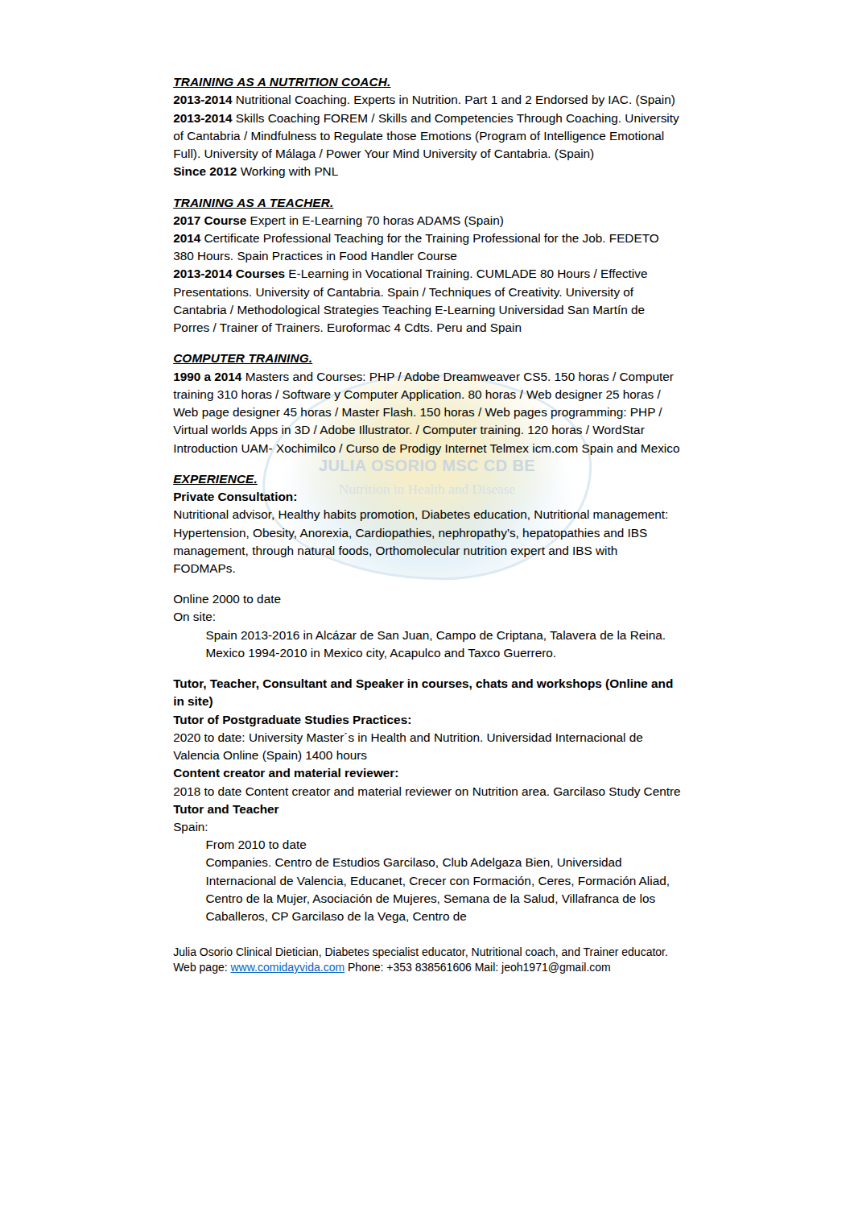JULIA OSORIO MSC CD BE
Nutrition in Health and Disease
TRAINING AS A NUTRITION COACH.
2013-2014 Nutritional Coaching. Experts in Nutrition. Part 1 and 2 Endorsed by IAC. (Spain)
2013-2014 Skills Coaching FOREM / Skills and Competencies Through Coaching. University of Cantabria / Mindfulness to Regulate those Emotions (Program of Intelligence Emotional Full). University of Málaga / Power Your Mind University of Cantabria. (Spain)
Since 2012 Working with PNL
TRAINING AS A TEACHER.
2017 Course Expert in E-Learning 70 horas ADAMS (Spain)
2014 Certificate Professional Teaching for the Training Professional for the Job. FEDETO 380 Hours. Spain Practices in Food Handler Course
2013-2014 Courses E-Learning in Vocational Training. CUMLADE 80 Hours / Effective Presentations. University of Cantabria. Spain / Techniques of Creativity. University of Cantabria / Methodological Strategies Teaching E-Learning Universidad San Martín de Porres / Trainer of Trainers. Euroformac 4 Cdts. Peru and Spain
COMPUTER TRAINING.
1990 a 2014 Masters and Courses: PHP / Adobe Dreamweaver CS5. 150 horas / Computer training 310 horas / Software y Computer Application. 80 horas / Web designer 25 horas / Web page designer 45 horas / Master Flash. 150 horas / Web pages programming: PHP / Virtual worlds Apps in 3D / Adobe Illustrator. / Computer training. 120 horas / WordStar Introduction UAM- Xochimilco / Curso de Prodigy Internet Telmex icm.com Spain and Mexico
EXPERIENCE.
Private Consultation:
Nutritional advisor, Healthy habits promotion, Diabetes education, Nutritional management: Hypertension, Obesity, Anorexia, Cardiopathies, nephropathy’s, hepatopathies and IBS management, through natural foods, Orthomolecular nutrition expert and IBS with FODMAPs.
Online 2000 to date
On site:
Spain 2013-2016 in Alcázar de San Juan, Campo de Criptana, Talavera de la Reina.
Mexico 1994-2010 in Mexico city, Acapulco and Taxco Guerrero.
Tutor, Teacher, Consultant and Speaker in courses, chats and workshops (Online and in site)
Tutor of Postgraduate Studies Practices:
2020 to date: University Master´s in Health and Nutrition. Universidad Internacional de Valencia Online (Spain) 1400 hours
Content creator and material reviewer:
2018 to date Content creator and material reviewer on Nutrition area. Garcilaso Study Centre
Tutor and Teacher
Spain:
From 2010 to date
Companies. Centro de Estudios Garcilaso, Club Adelgaza Bien, Universidad Internacional de Valencia, Educanet, Crecer con Formación, Ceres, Formación Aliad, Centro de la Mujer, Asociación de Mujeres, Semana de la Salud, Villafranca de los Caballeros, CP Garcilaso de la Vega, Centro de
Julia Osorio Clinical Dietician, Diabetes specialist educator, Nutritional coach, and Trainer educator.
Web page: www.comidayvida.com Phone: +353 838561606 Mail: jeoh1971@gmail.com